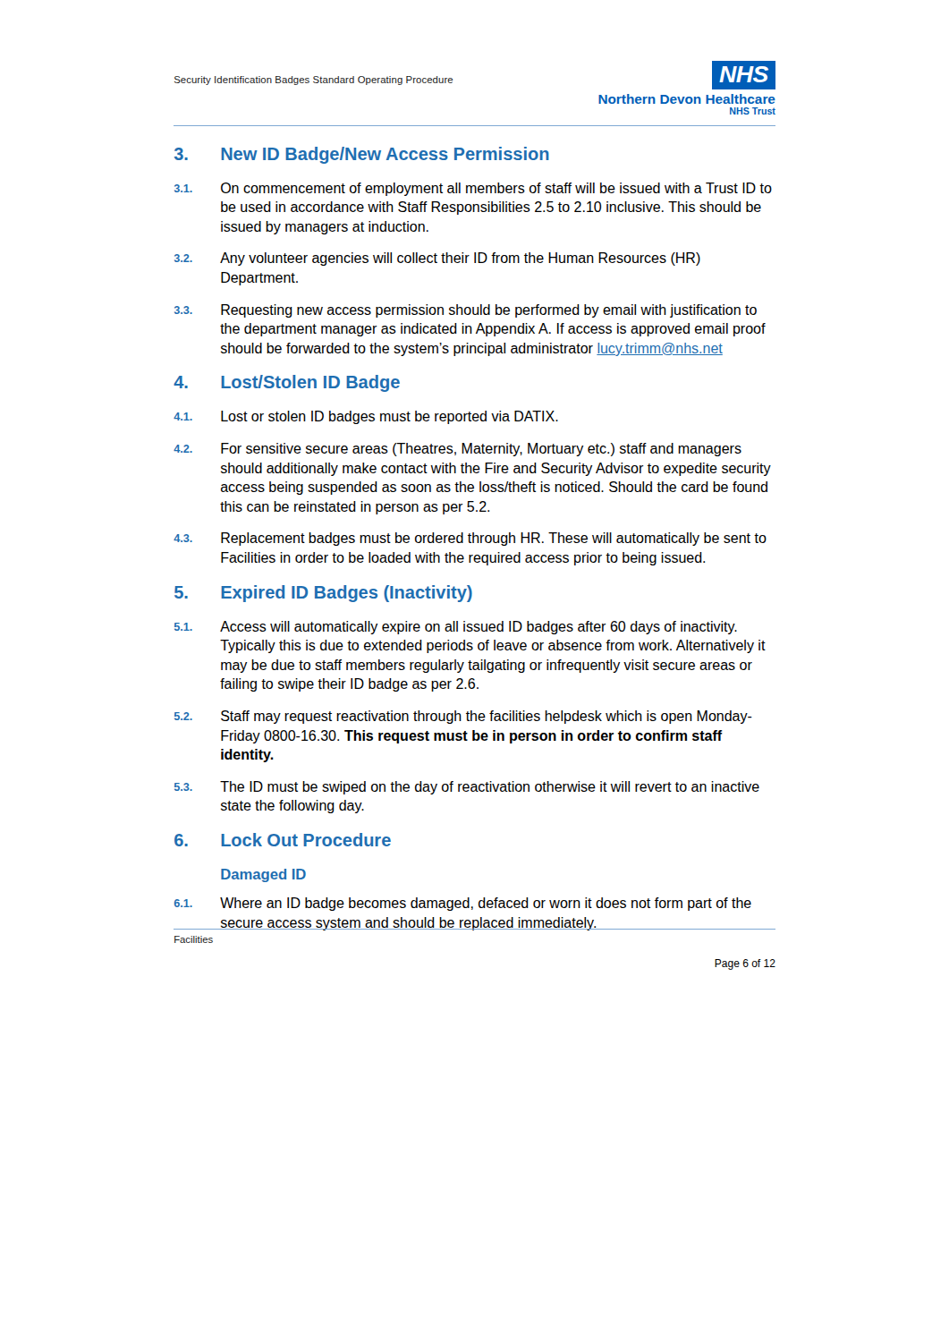Security Identification Badges Standard Operating Procedure
NHS
Northern Devon Healthcare
NHS Trust
3. New ID Badge/New Access Permission
3.1.
On commencement of employment all members of staff will be issued with a Trust ID to be used in accordance with Staff Responsibilities 2.5 to 2.10 inclusive. This should be issued by managers at induction.
3.2.
Any volunteer agencies will collect their ID from the Human Resources (HR) Department.
3.3.
Requesting new access permission should be performed by email with justification to the department manager as indicated in Appendix A. If access is approved email proof should be forwarded to the system’s principal administrator lucy.trimm@nhs.net
4. Lost/Stolen ID Badge
4.1.
Lost or stolen ID badges must be reported via DATIX.
4.2.
For sensitive secure areas (Theatres, Maternity, Mortuary etc.) staff and managers should additionally make contact with the Fire and Security Advisor to expedite security access being suspended as soon as the loss/theft is noticed. Should the card be found this can be reinstated in person as per 5.2.
4.3.
Replacement badges must be ordered through HR. These will automatically be sent to Facilities in order to be loaded with the required access prior to being issued.
5. Expired ID Badges (Inactivity)
5.1.
Access will automatically expire on all issued ID badges after 60 days of inactivity. Typically this is due to extended periods of leave or absence from work. Alternatively it may be due to staff members regularly tailgating or infrequently visit secure areas or failing to swipe their ID badge as per 2.6.
5.2.
Staff may request reactivation through the facilities helpdesk which is open Monday-Friday 0800-16.30. This request must be in person in order to confirm staff identity.
5.3.
The ID must be swiped on the day of reactivation otherwise it will revert to an inactive state the following day.
6. Lock Out Procedure
Damaged ID
6.1.
Where an ID badge becomes damaged, defaced or worn it does not form part of the secure access system and should be replaced immediately.
Facilities
Page 6 of 12